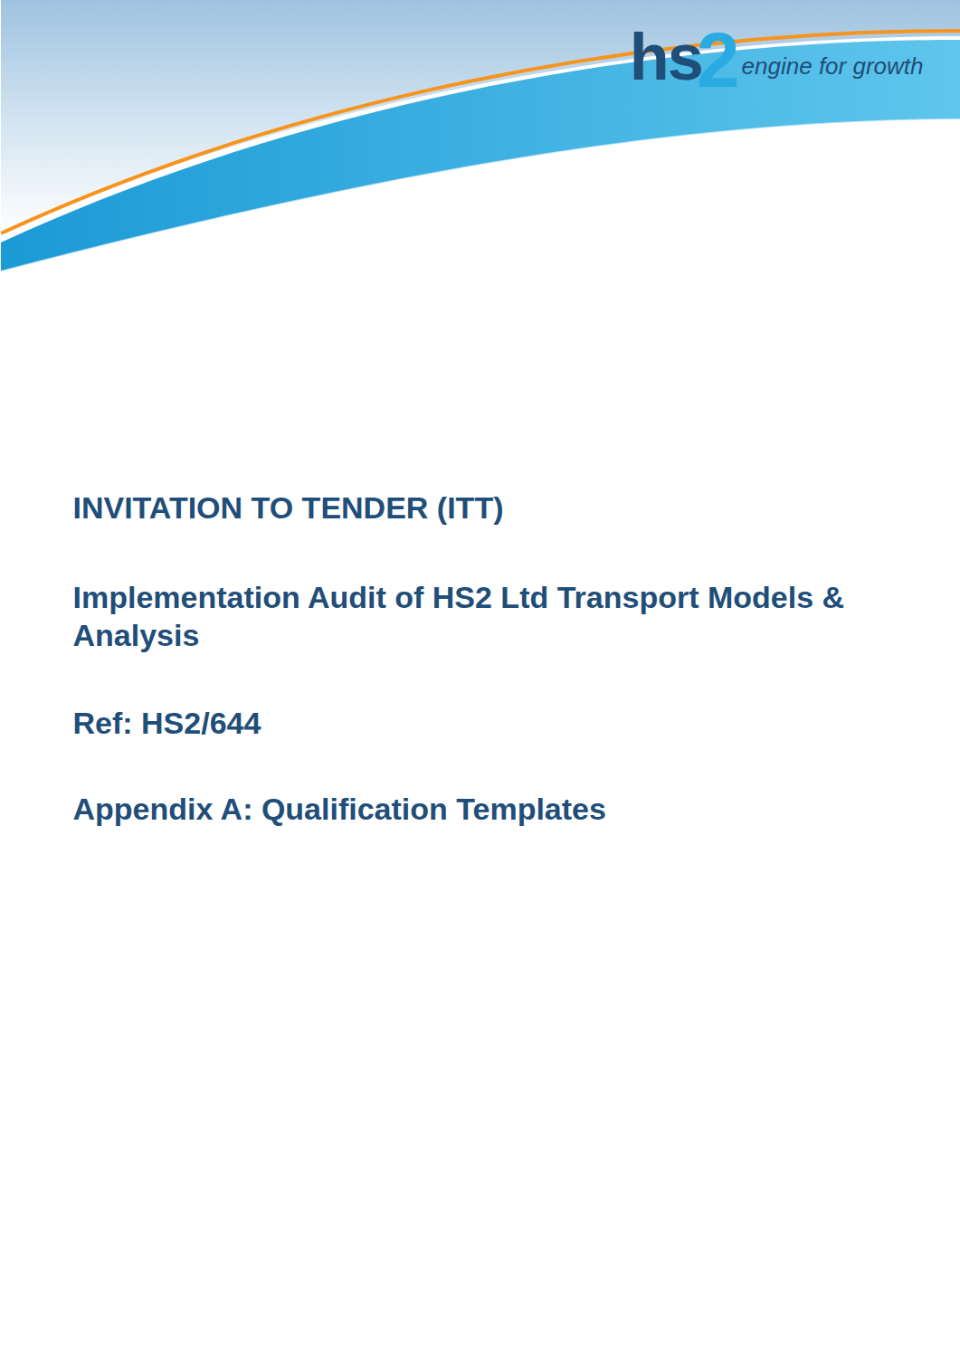hs 2 engine for growth
INVITATION TO TENDER (ITT)
Implementation Audit of HS2 Ltd Transport Models & Analysis
Ref: HS2/644
Appendix A: Qualification Templates